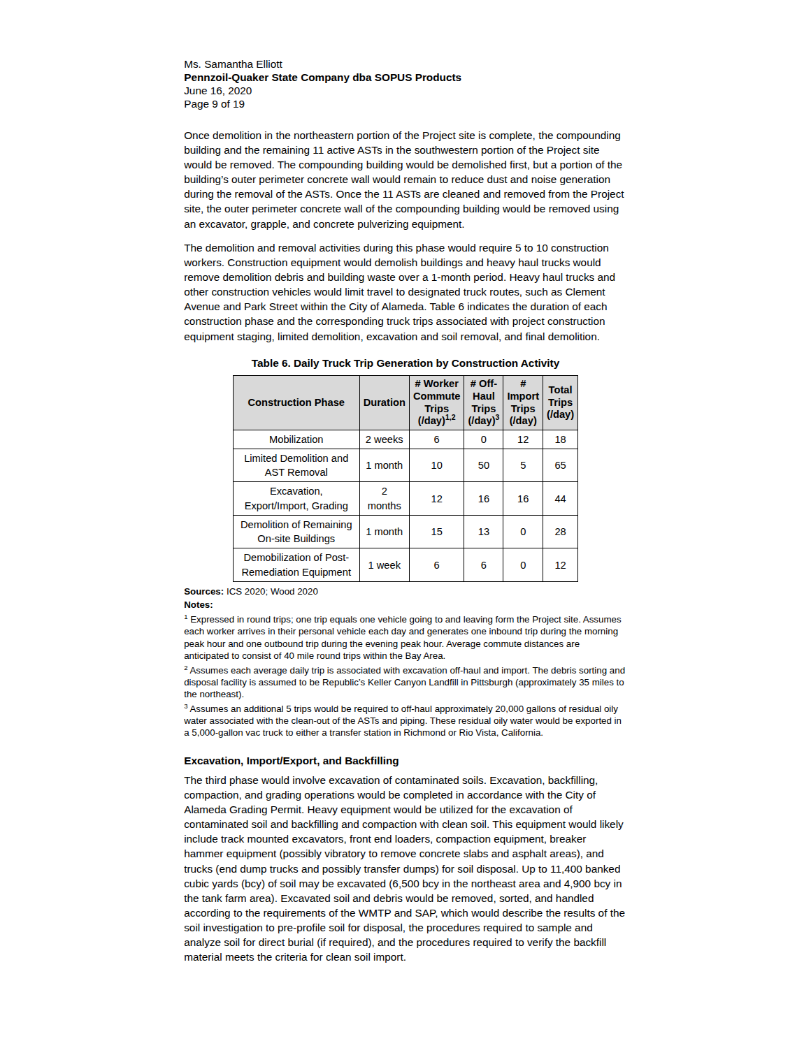Ms. Samantha Elliott
Pennzoil-Quaker State Company dba SOPUS Products
June 16, 2020
Page 9 of 19
Once demolition in the northeastern portion of the Project site is complete, the compounding building and the remaining 11 active ASTs in the southwestern portion of the Project site would be removed. The compounding building would be demolished first, but a portion of the building’s outer perimeter concrete wall would remain to reduce dust and noise generation during the removal of the ASTs. Once the 11 ASTs are cleaned and removed from the Project site, the outer perimeter concrete wall of the compounding building would be removed using an excavator, grapple, and concrete pulverizing equipment.
The demolition and removal activities during this phase would require 5 to 10 construction workers. Construction equipment would demolish buildings and heavy haul trucks would remove demolition debris and building waste over a 1-month period. Heavy haul trucks and other construction vehicles would limit travel to designated truck routes, such as Clement Avenue and Park Street within the City of Alameda. Table 6 indicates the duration of each construction phase and the corresponding truck trips associated with project construction equipment staging, limited demolition, excavation and soil removal, and final demolition.
Table 6. Daily Truck Trip Generation by Construction Activity
| Construction Phase | Duration | # Worker Commute Trips (/day) 1,2 | # Off-Haul Trips (/day) 3 | # Import Trips (/day) | Total Trips (/day) |
| --- | --- | --- | --- | --- | --- |
| Mobilization | 2 weeks | 6 | 0 | 12 | 18 |
| Limited Demolition and AST Removal | 1 month | 10 | 50 | 5 | 65 |
| Excavation, Export/Import, Grading | 2 months | 12 | 16 | 16 | 44 |
| Demolition of Remaining On-site Buildings | 1 month | 15 | 13 | 0 | 28 |
| Demobilization of Post-Remediation Equipment | 1 week | 6 | 6 | 0 | 12 |
Sources: ICS 2020; Wood 2020
Notes:
1 Expressed in round trips; one trip equals one vehicle going to and leaving form the Project site. Assumes each worker arrives in their personal vehicle each day and generates one inbound trip during the morning peak hour and one outbound trip during the evening peak hour. Average commute distances are anticipated to consist of 40 mile round trips within the Bay Area.
2 Assumes each average daily trip is associated with excavation off-haul and import. The debris sorting and disposal facility is assumed to be Republic’s Keller Canyon Landfill in Pittsburgh (approximately 35 miles to the northeast).
3 Assumes an additional 5 trips would be required to off-haul approximately 20,000 gallons of residual oily water associated with the clean-out of the ASTs and piping. These residual oily water would be exported in a 5,000-gallon vac truck to either a transfer station in Richmond or Rio Vista, California.
Excavation, Import/Export, and Backfilling
The third phase would involve excavation of contaminated soils. Excavation, backfilling, compaction, and grading operations would be completed in accordance with the City of Alameda Grading Permit. Heavy equipment would be utilized for the excavation of contaminated soil and backfilling and compaction with clean soil. This equipment would likely include track mounted excavators, front end loaders, compaction equipment, breaker hammer equipment (possibly vibratory to remove concrete slabs and asphalt areas), and trucks (end dump trucks and possibly transfer dumps) for soil disposal. Up to 11,400 banked cubic yards (bcy) of soil may be excavated (6,500 bcy in the northeast area and 4,900 bcy in the tank farm area). Excavated soil and debris would be removed, sorted, and handled according to the requirements of the WMTP and SAP, which would describe the results of the soil investigation to pre-profile soil for disposal, the procedures required to sample and analyze soil for direct burial (if required), and the procedures required to verify the backfill material meets the criteria for clean soil import.